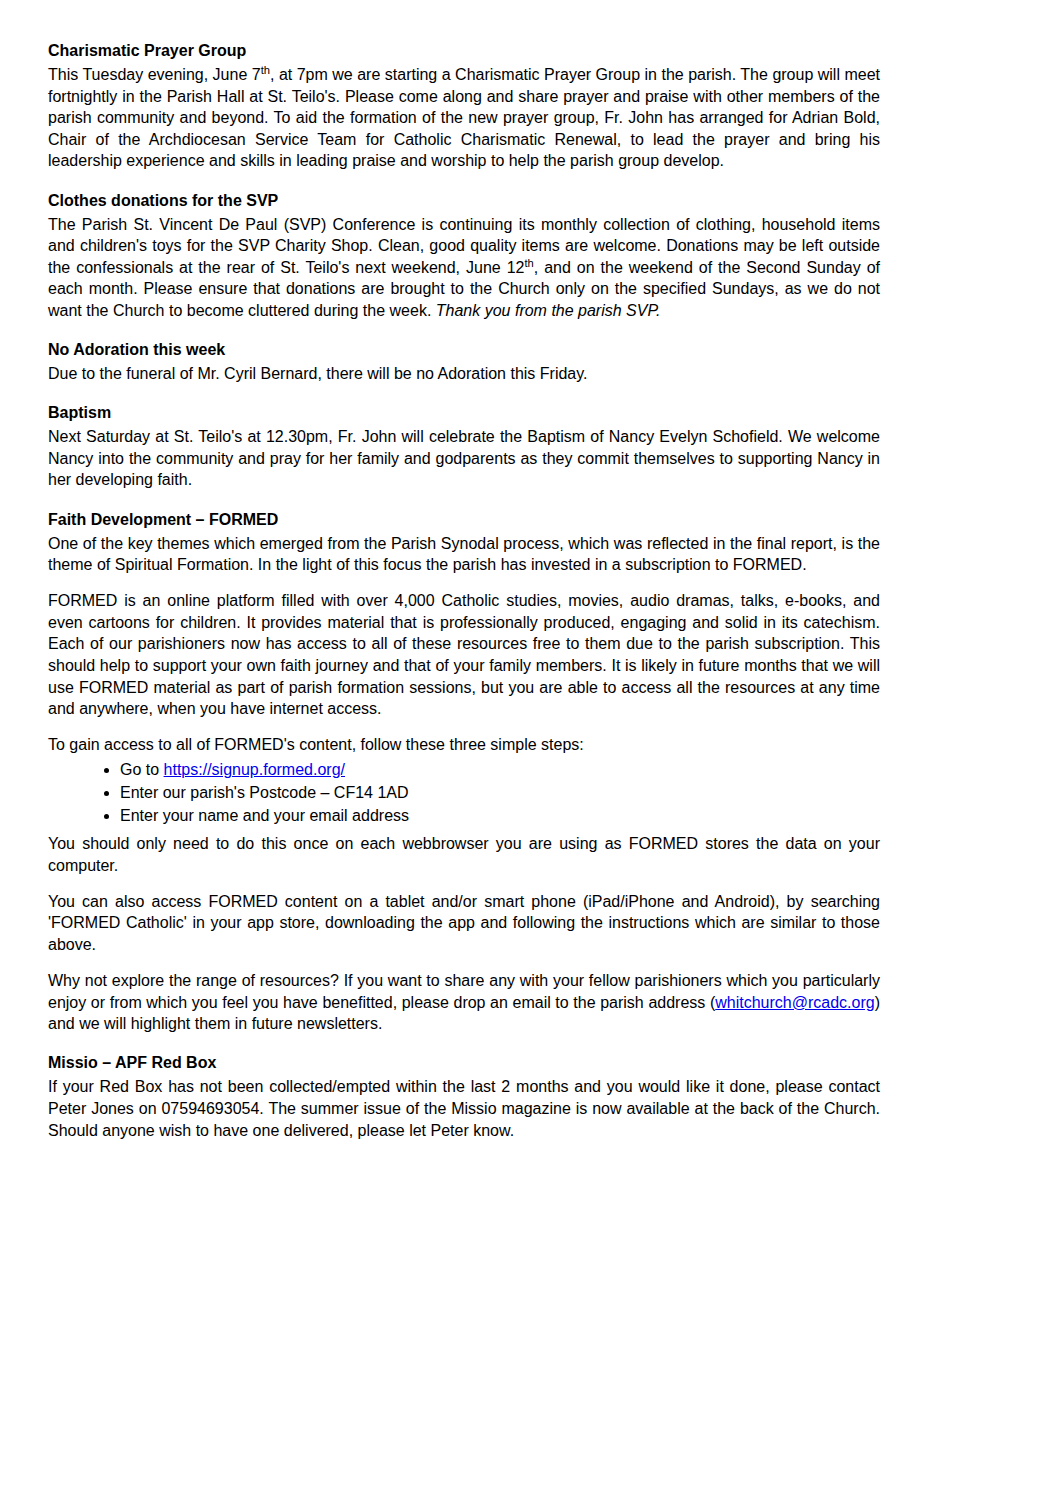Charismatic Prayer Group
This Tuesday evening, June 7th, at 7pm we are starting a Charismatic Prayer Group in the parish. The group will meet fortnightly in the Parish Hall at St. Teilo's. Please come along and share prayer and praise with other members of the parish community and beyond. To aid the formation of the new prayer group, Fr. John has arranged for Adrian Bold, Chair of the Archdiocesan Service Team for Catholic Charismatic Renewal, to lead the prayer and bring his leadership experience and skills in leading praise and worship to help the parish group develop.
Clothes donations for the SVP
The Parish St. Vincent De Paul (SVP) Conference is continuing its monthly collection of clothing, household items and children's toys for the SVP Charity Shop. Clean, good quality items are welcome. Donations may be left outside the confessionals at the rear of St. Teilo's next weekend, June 12th, and on the weekend of the Second Sunday of each month. Please ensure that donations are brought to the Church only on the specified Sundays, as we do not want the Church to become cluttered during the week. Thank you from the parish SVP.
No Adoration this week
Due to the funeral of Mr. Cyril Bernard, there will be no Adoration this Friday.
Baptism
Next Saturday at St. Teilo's at 12.30pm, Fr. John will celebrate the Baptism of Nancy Evelyn Schofield. We welcome Nancy into the community and pray for her family and godparents as they commit themselves to supporting Nancy in her developing faith.
Faith Development – FORMED
One of the key themes which emerged from the Parish Synodal process, which was reflected in the final report, is the theme of Spiritual Formation. In the light of this focus the parish has invested in a subscription to FORMED.
FORMED is an online platform filled with over 4,000 Catholic studies, movies, audio dramas, talks, e-books, and even cartoons for children. It provides material that is professionally produced, engaging and solid in its catechism. Each of our parishioners now has access to all of these resources free to them due to the parish subscription. This should help to support your own faith journey and that of your family members. It is likely in future months that we will use FORMED material as part of parish formation sessions, but you are able to access all the resources at any time and anywhere, when you have internet access.
To gain access to all of FORMED's content, follow these three simple steps:
Go to https://signup.formed.org/
Enter our parish's Postcode – CF14 1AD
Enter your name and your email address
You should only need to do this once on each webbrowser you are using as FORMED stores the data on your computer.
You can also access FORMED content on a tablet and/or smart phone (iPad/iPhone and Android), by searching 'FORMED Catholic' in your app store, downloading the app and following the instructions which are similar to those above.
Why not explore the range of resources? If you want to share any with your fellow parishioners which you particularly enjoy or from which you feel you have benefitted, please drop an email to the parish address (whitchurch@rcadc.org) and we will highlight them in future newsletters.
Missio – APF Red Box
If your Red Box has not been collected/empted within the last 2 months and you would like it done, please contact Peter Jones on 07594693054. The summer issue of the Missio magazine is now available at the back of the Church. Should anyone wish to have one delivered, please let Peter know.